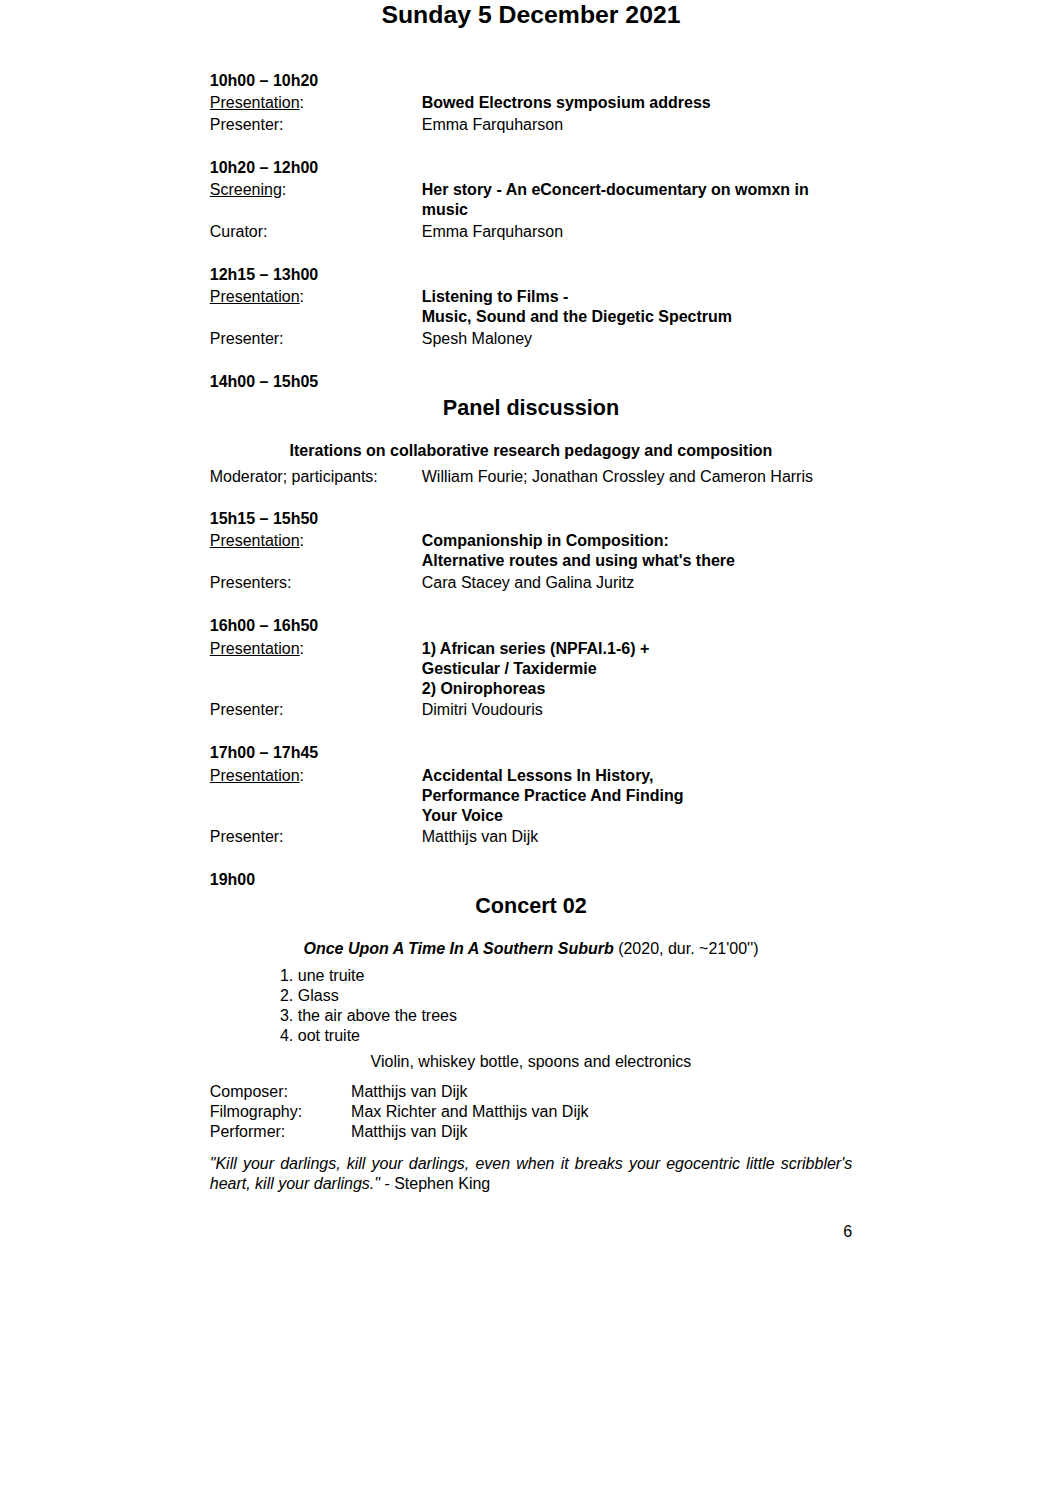Sunday 5 December 2021
10h00 – 10h20
| Presentation : | Bowed Electrons symposium address |
| Presenter: | Emma Farquharson |
10h20 – 12h00
| Screening : | Her story - An eConcert-documentary on womxn in music |
| Curator: | Emma Farquharson |
12h15 – 13h00
| Presentation : | Listening to Films - Music, Sound and the Diegetic Spectrum |
| Presenter: | Spesh Maloney |
14h00 – 15h05
Panel discussion
Iterations on collaborative research pedagogy and composition
Moderator; participants:
William Fourie; Jonathan Crossley and Cameron Harris
15h15 – 15h50
| Presentation : | Companionship in Composition: Alternative routes and using what's there |
| Presenters: | Cara Stacey and Galina Juritz |
16h00 – 16h50
| Presentation : | 1) African series (NPFAI.1-6) + Gesticular / Taxidermie 2) Onirophoreas |
| Presenter: | Dimitri Voudouris |
17h00 – 17h45
| Presentation : | Accidental Lessons In History, Performance Practice And Finding Your Voice |
| Presenter: | Matthijs van Dijk |
19h00
Concert 02
Once Upon A Time In A Southern Suburb (2020, dur. ~21'00'')
une truite
Glass
the air above the trees
oot truite
Violin, whiskey bottle, spoons and electronics
| Composer: | Matthijs van Dijk |
| Filmography: | Max Richter and Matthijs van Dijk |
| Performer: | Matthijs van Dijk |
"Kill your darlings, kill your darlings, even when it breaks your egocentric little scribbler's heart, kill your darlings." - Stephen King
6